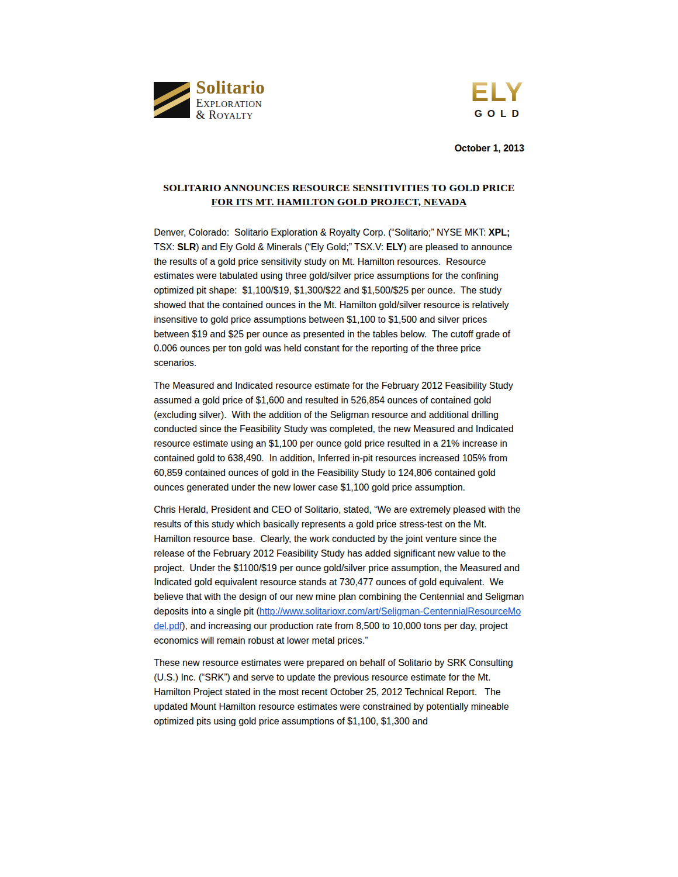Solitario
EXPLORATION
& ROYALTY
ELY
GOLD
October 1, 2013
SOLITARIO ANNOUNCES RESOURCE SENSITIVITIES TO GOLD PRICE
FOR ITS MT. HAMILTON GOLD PROJECT, NEVADA
Denver, Colorado: Solitario Exploration & Royalty Corp. (“Solitario;” NYSE MKT: XPL; TSX: SLR) and Ely Gold & Minerals (“Ely Gold;” TSX.V: ELY) are pleased to announce the results of a gold price sensitivity study on Mt. Hamilton resources. Resource estimates were tabulated using three gold/silver price assumptions for the confining optimized pit shape: $1,100/$19, $1,300/$22 and $1,500/$25 per ounce. The study showed that the contained ounces in the Mt. Hamilton gold/silver resource is relatively insensitive to gold price assumptions between $1,100 to $1,500 and silver prices between $19 and $25 per ounce as presented in the tables below. The cutoff grade of 0.006 ounces per ton gold was held constant for the reporting of the three price scenarios.
The Measured and Indicated resource estimate for the February 2012 Feasibility Study assumed a gold price of $1,600 and resulted in 526,854 ounces of contained gold (excluding silver). With the addition of the Seligman resource and additional drilling conducted since the Feasibility Study was completed, the new Measured and Indicated resource estimate using an $1,100 per ounce gold price resulted in a 21% increase in contained gold to 638,490. In addition, Inferred in-pit resources increased 105% from 60,859 contained ounces of gold in the Feasibility Study to 124,806 contained gold ounces generated under the new lower case $1,100 gold price assumption.
Chris Herald, President and CEO of Solitario, stated, “We are extremely pleased with the results of this study which basically represents a gold price stress-test on the Mt. Hamilton resource base. Clearly, the work conducted by the joint venture since the release of the February 2012 Feasibility Study has added significant new value to the project. Under the $1100/$19 per ounce gold/silver price assumption, the Measured and Indicated gold equivalent resource stands at 730,477 ounces of gold equivalent. We believe that with the design of our new mine plan combining the Centennial and Seligman deposits into a single pit (http://www.solitarioxr.com/art/Seligman-CentennialResourceModel.pdf), and increasing our production rate from 8,500 to 10,000 tons per day, project economics will remain robust at lower metal prices.”
These new resource estimates were prepared on behalf of Solitario by SRK Consulting (U.S.) Inc. (“SRK”) and serve to update the previous resource estimate for the Mt. Hamilton Project stated in the most recent October 25, 2012 Technical Report. The updated Mount Hamilton resource estimates were constrained by potentially mineable optimized pits using gold price assumptions of $1,100, $1,300 and